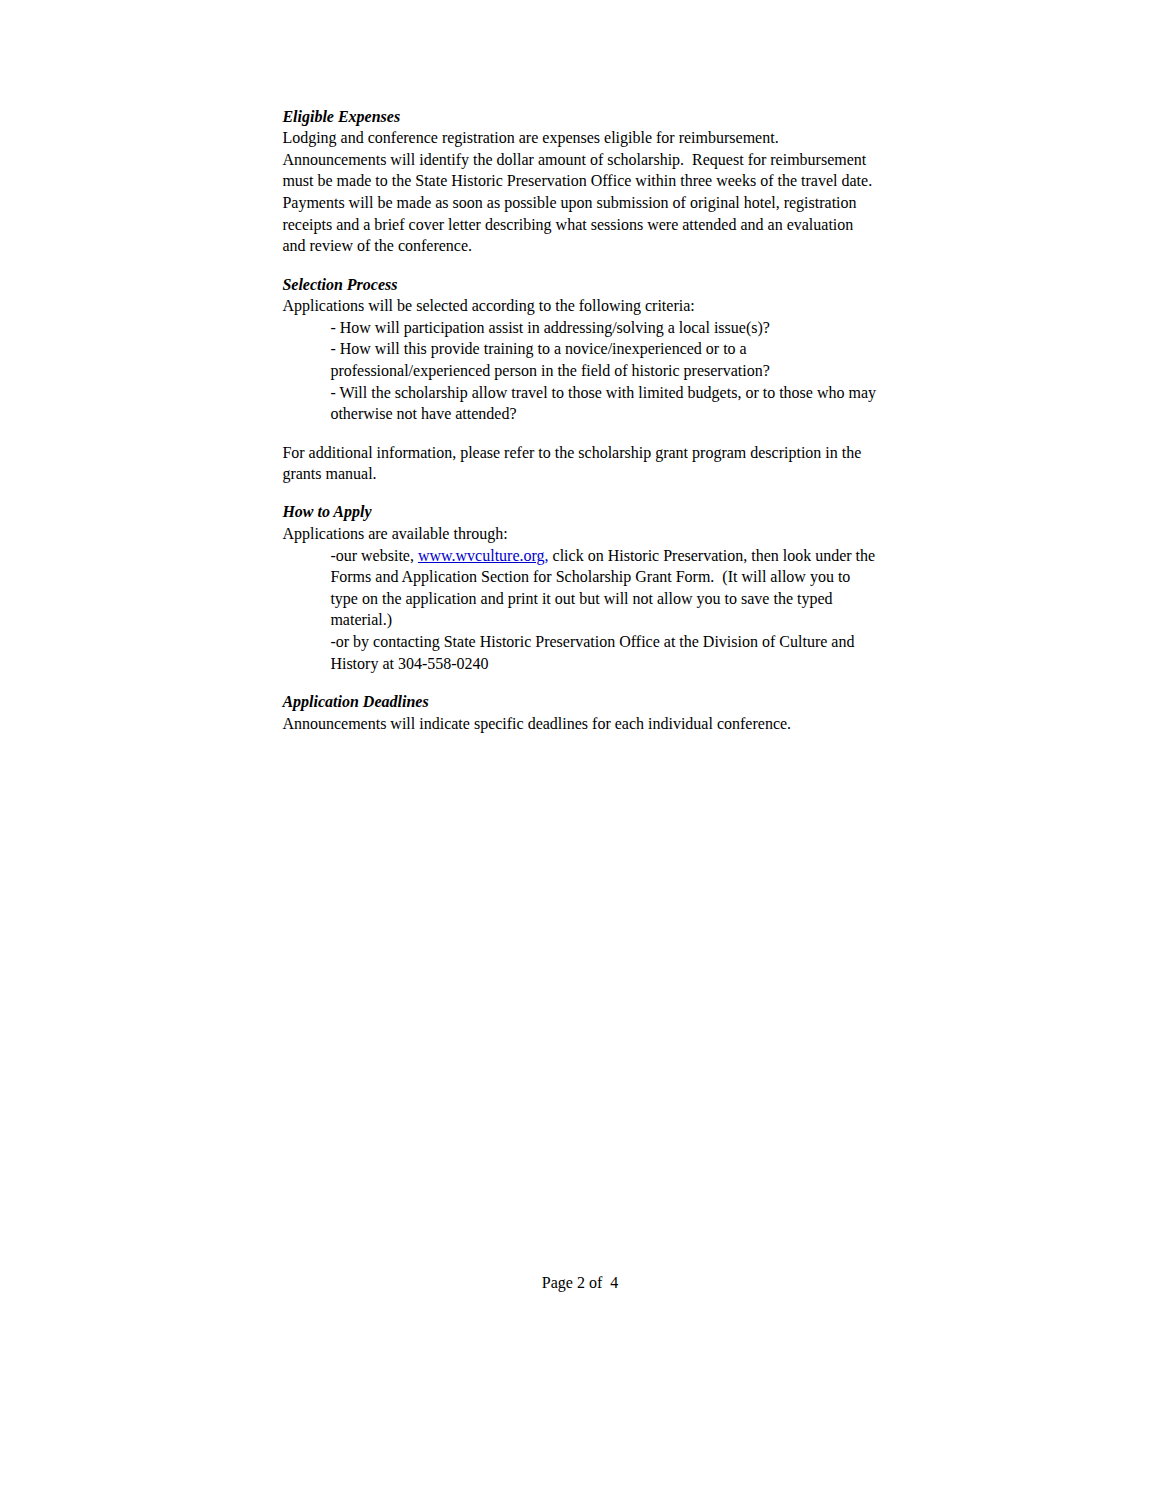Eligible Expenses
Lodging and conference registration are expenses eligible for reimbursement. Announcements will identify the dollar amount of scholarship. Request for reimbursement must be made to the State Historic Preservation Office within three weeks of the travel date. Payments will be made as soon as possible upon submission of original hotel, registration receipts and a brief cover letter describing what sessions were attended and an evaluation and review of the conference.
Selection Process
Applications will be selected according to the following criteria:
- How will participation assist in addressing/solving a local issue(s)?
- How will this provide training to a novice/inexperienced or to a
professional/experienced person in the field of historic preservation?
- Will the scholarship allow travel to those with limited budgets, or to those who may
otherwise not have attended?
For additional information, please refer to the scholarship grant program description in the grants manual.
How to Apply
Applications are available through:
-our website, www.wvculture.org, click on Historic Preservation, then look under the Forms and Application Section for Scholarship Grant Form. (It will allow you to type on the application and print it out but will not allow you to save the typed material.)
-or by contacting State Historic Preservation Office at the Division of Culture and History at 304-558-0240
Application Deadlines
Announcements will indicate specific deadlines for each individual conference.
Page 2 of 4